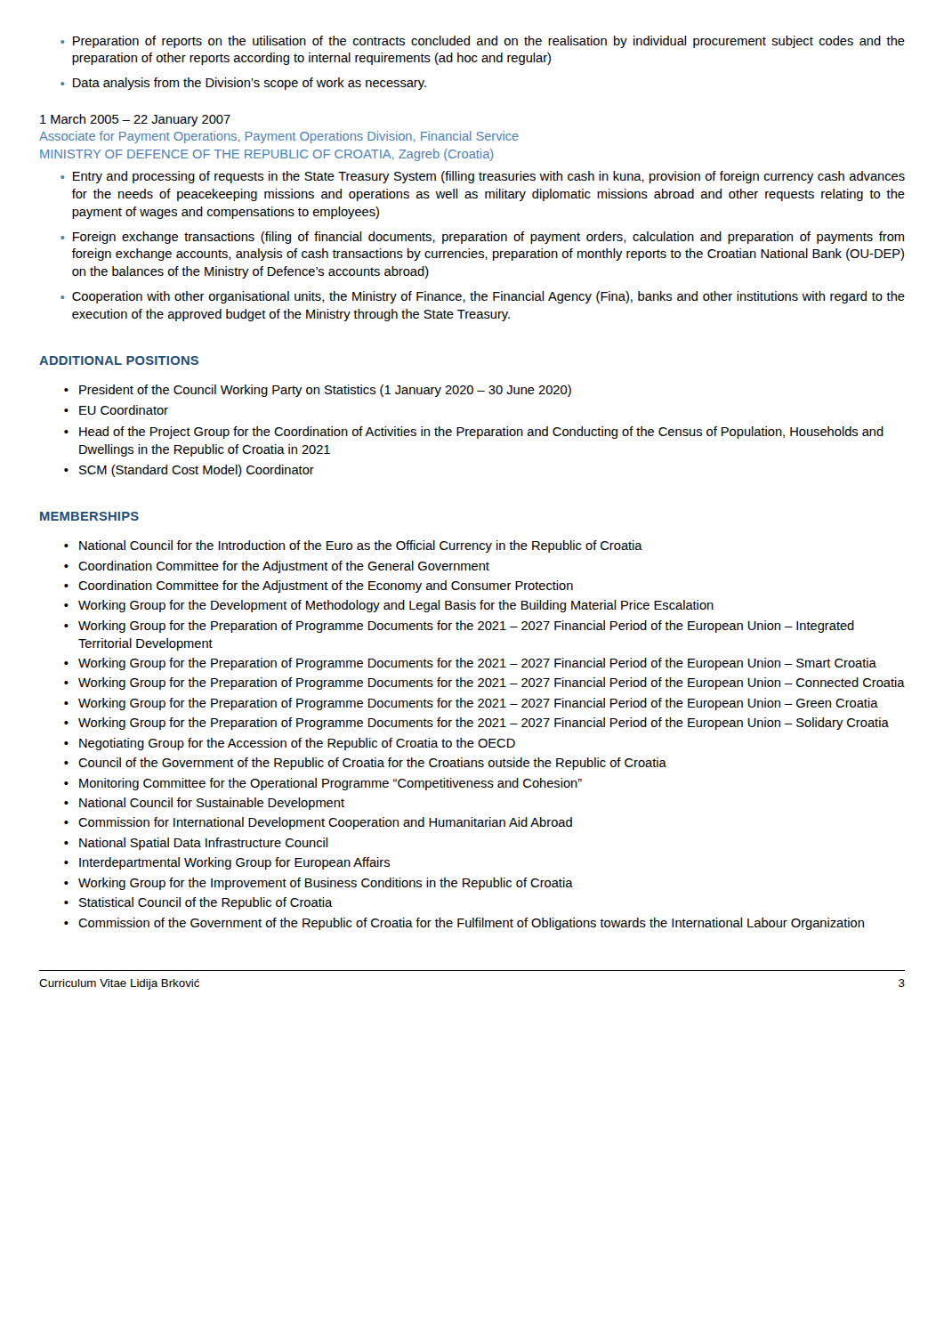Preparation of reports on the utilisation of the contracts concluded and on the realisation by individual procurement subject codes and the preparation of other reports according to internal requirements (ad hoc and regular)
Data analysis from the Division’s scope of work as necessary.
1 March 2005 – 22 January 2007
Associate for Payment Operations, Payment Operations Division, Financial Service
MINISTRY OF DEFENCE OF THE REPUBLIC OF CROATIA, Zagreb (Croatia)
Entry and processing of requests in the State Treasury System (filling treasuries with cash in kuna, provision of foreign currency cash advances for the needs of peacekeeping missions and operations as well as military diplomatic missions abroad and other requests relating to the payment of wages and compensations to employees)
Foreign exchange transactions (filing of financial documents, preparation of payment orders, calculation and preparation of payments from foreign exchange accounts, analysis of cash transactions by currencies, preparation of monthly reports to the Croatian National Bank (OU-DEP) on the balances of the Ministry of Defence’s accounts abroad)
Cooperation with other organisational units, the Ministry of Finance, the Financial Agency (Fina), banks and other institutions with regard to the execution of the approved budget of the Ministry through the State Treasury.
ADDITIONAL POSITIONS
President of the Council Working Party on Statistics (1 January 2020 – 30 June 2020)
EU Coordinator
Head of the Project Group for the Coordination of Activities in the Preparation and Conducting of the Census of Population, Households and Dwellings in the Republic of Croatia in 2021
SCM (Standard Cost Model) Coordinator
MEMBERSHIPS
National Council for the Introduction of the Euro as the Official Currency in the Republic of Croatia
Coordination Committee for the Adjustment of the General Government
Coordination Committee for the Adjustment of the Economy and Consumer Protection
Working Group for the Development of Methodology and Legal Basis for the Building Material Price Escalation
Working Group for the Preparation of Programme Documents for the 2021 – 2027 Financial Period of the European Union – Integrated Territorial Development
Working Group for the Preparation of Programme Documents for the 2021 – 2027 Financial Period of the European Union – Smart Croatia
Working Group for the Preparation of Programme Documents for the 2021 – 2027 Financial Period of the European Union – Connected Croatia
Working Group for the Preparation of Programme Documents for the 2021 – 2027 Financial Period of the European Union – Green Croatia
Working Group for the Preparation of Programme Documents for the 2021 – 2027 Financial Period of the European Union – Solidary Croatia
Negotiating Group for the Accession of the Republic of Croatia to the OECD
Council of the Government of the Republic of Croatia for the Croatians outside the Republic of Croatia
Monitoring Committee for the Operational Programme “Competitiveness and Cohesion”
National Council for Sustainable Development
Commission for International Development Cooperation and Humanitarian Aid Abroad
National Spatial Data Infrastructure Council
Interdepartmental Working Group for European Affairs
Working Group for the Improvement of Business Conditions in the Republic of Croatia
Statistical Council of the Republic of Croatia
Commission of the Government of the Republic of Croatia for the Fulfilment of Obligations towards the International Labour Organization
Curriculum Vitae Lidija Brković 3